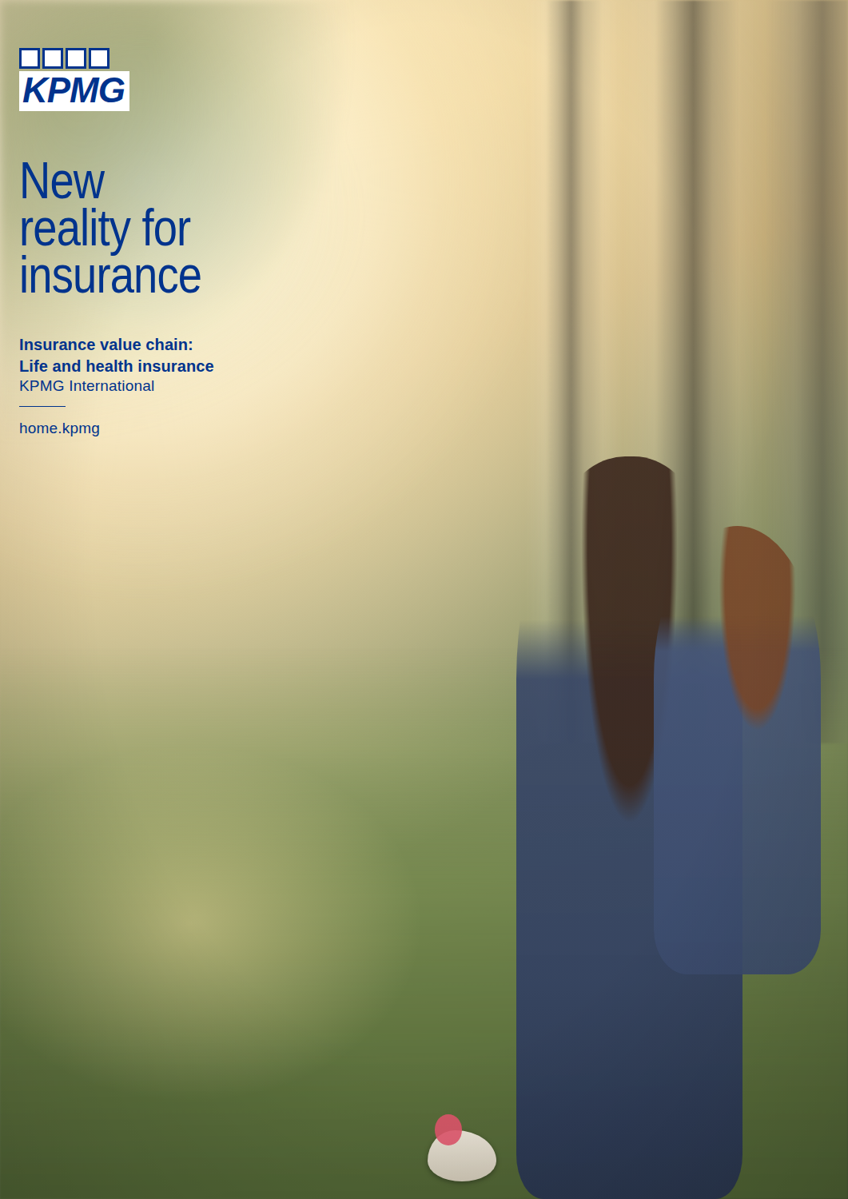KPMG
New reality for insurance
Insurance value chain: Life and health insurance
KPMG International
home.kpmg